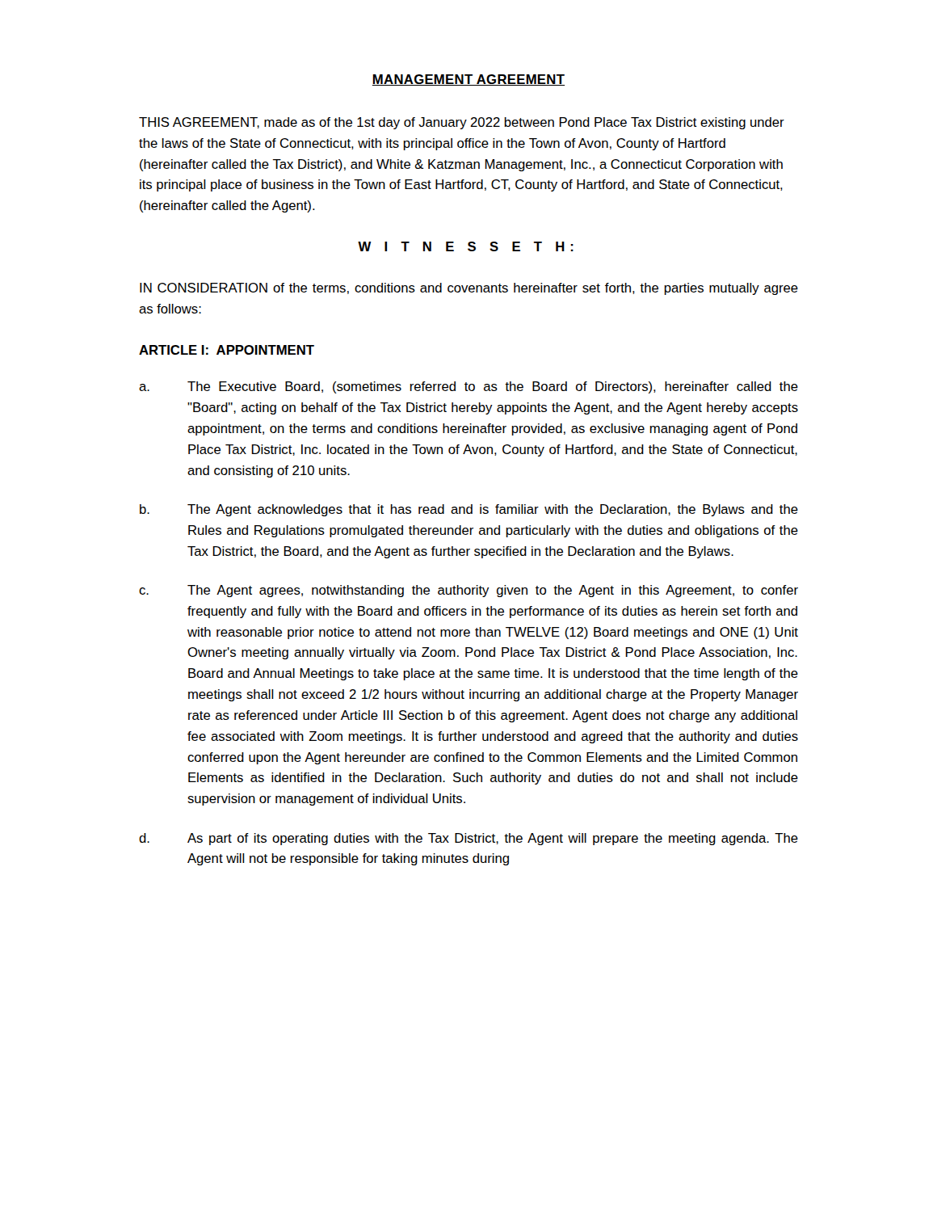MANAGEMENT AGREEMENT
THIS AGREEMENT, made as of the 1st day of January 2022 between Pond Place Tax District existing under the laws of the State of Connecticut, with its principal office in the Town of Avon, County of Hartford (hereinafter called the Tax District), and White & Katzman Management, Inc., a Connecticut Corporation with its principal place of business in the Town of East Hartford, CT, County of Hartford, and State of Connecticut, (hereinafter called the Agent).
W I T N E S S E T H:
IN CONSIDERATION of the terms, conditions and covenants hereinafter set forth, the parties mutually agree as follows:
ARTICLE I: APPOINTMENT
a. The Executive Board, (sometimes referred to as the Board of Directors), hereinafter called the "Board", acting on behalf of the Tax District hereby appoints the Agent, and the Agent hereby accepts appointment, on the terms and conditions hereinafter provided, as exclusive managing agent of Pond Place Tax District, Inc. located in the Town of Avon, County of Hartford, and the State of Connecticut, and consisting of 210 units.
b. The Agent acknowledges that it has read and is familiar with the Declaration, the Bylaws and the Rules and Regulations promulgated thereunder and particularly with the duties and obligations of the Tax District, the Board, and the Agent as further specified in the Declaration and the Bylaws.
c. The Agent agrees, notwithstanding the authority given to the Agent in this Agreement, to confer frequently and fully with the Board and officers in the performance of its duties as herein set forth and with reasonable prior notice to attend not more than TWELVE (12) Board meetings and ONE (1) Unit Owner's meeting annually virtually via Zoom. Pond Place Tax District & Pond Place Association, Inc. Board and Annual Meetings to take place at the same time. It is understood that the time length of the meetings shall not exceed 2 1/2 hours without incurring an additional charge at the Property Manager rate as referenced under Article III Section b of this agreement. Agent does not charge any additional fee associated with Zoom meetings. It is further understood and agreed that the authority and duties conferred upon the Agent hereunder are confined to the Common Elements and the Limited Common Elements as identified in the Declaration. Such authority and duties do not and shall not include supervision or management of individual Units.
d. As part of its operating duties with the Tax District, the Agent will prepare the meeting agenda. The Agent will not be responsible for taking minutes during